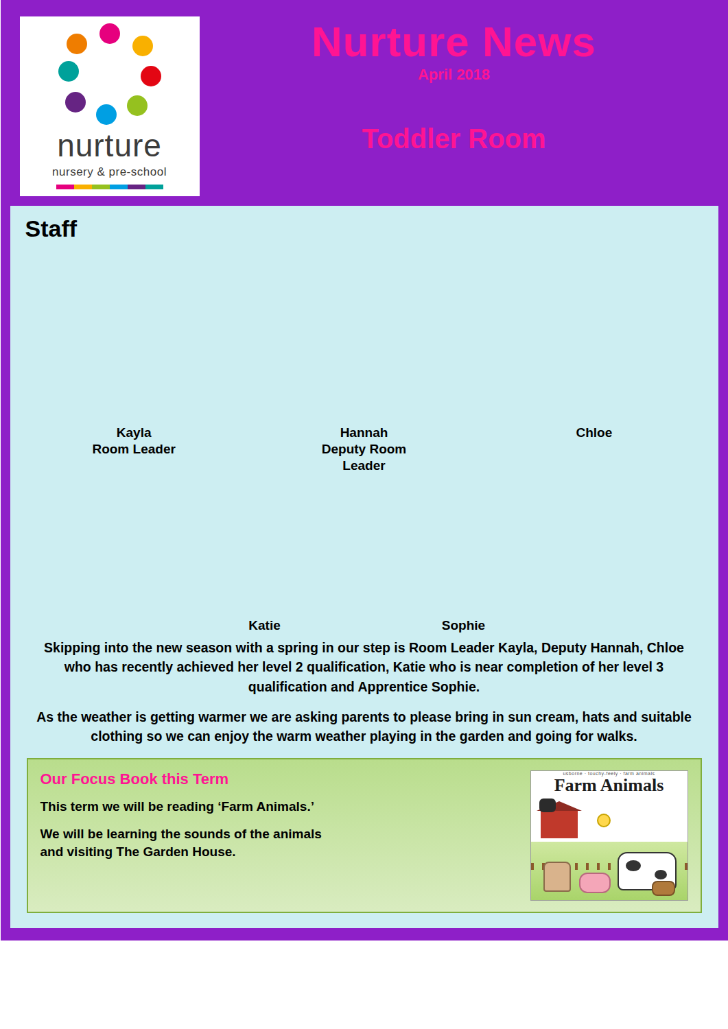nurture
nursery & pre-school
Nurture News
April 2018
Toddler Room
Staff
Kayla
Room Leader
Hannah
Deputy Room
Leader
Chloe
Katie
Sophie
Skipping into the new season with a spring in our step is Room Leader Kayla, Deputy Hannah, Chloe who has recently achieved her level 2 qualification, Katie who is near completion of her level 3 qualification and Apprentice Sophie.
As the weather is getting warmer we are asking parents to please bring in sun cream, hats and suitable clothing so we can enjoy the warm weather playing in the garden and going for walks.
Our Focus Book this Term
This term we will be reading ‘Farm Animals.’
We will be learning the sounds of the animals
and visiting The Garden House.
usborne · touchy-feely · farm animals
Farm Animals